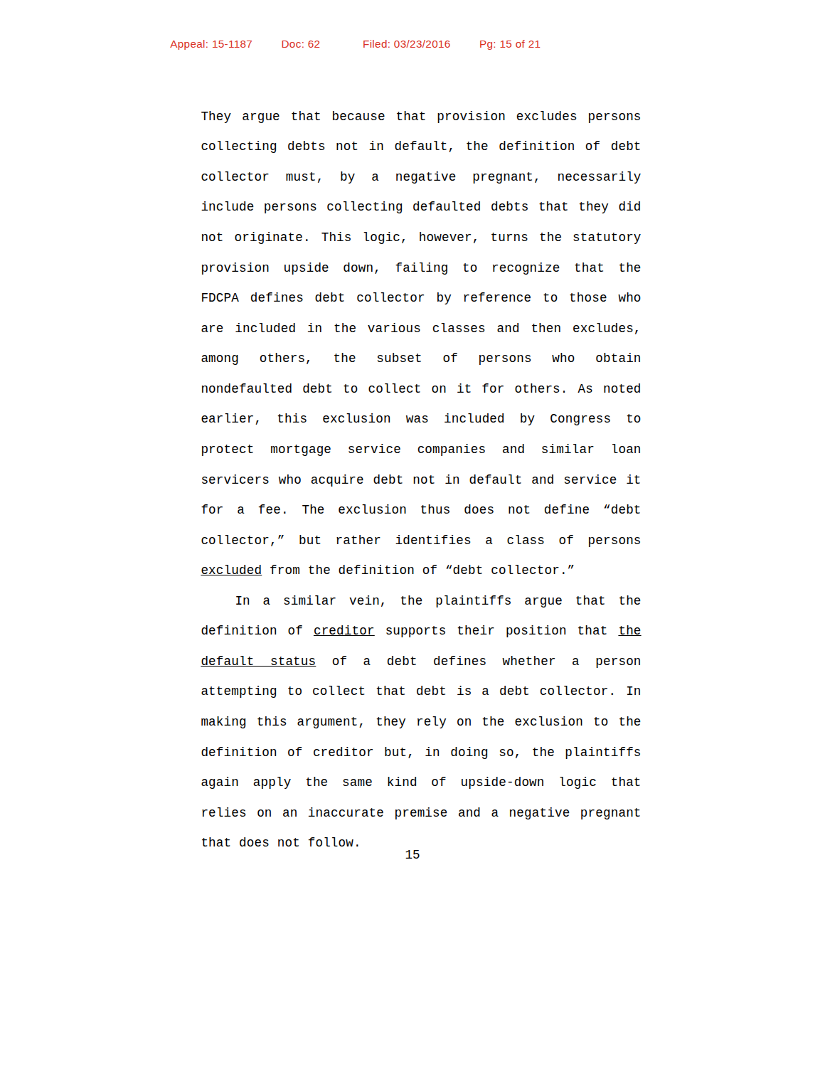Appeal: 15-1187 Doc: 62 Filed: 03/23/2016 Pg: 15 of 21
They argue that because that provision excludes persons collecting debts not in default, the definition of debt collector must, by a negative pregnant, necessarily include persons collecting defaulted debts that they did not originate. This logic, however, turns the statutory provision upside down, failing to recognize that the FDCPA defines debt collector by reference to those who are included in the various classes and then excludes, among others, the subset of persons who obtain nondefaulted debt to collect on it for others. As noted earlier, this exclusion was included by Congress to protect mortgage service companies and similar loan servicers who acquire debt not in default and service it for a fee. The exclusion thus does not define “debt collector,” but rather identifies a class of persons excluded from the definition of “debt collector.”
In a similar vein, the plaintiffs argue that the definition of creditor supports their position that the default status of a debt defines whether a person attempting to collect that debt is a debt collector. In making this argument, they rely on the exclusion to the definition of creditor but, in doing so, the plaintiffs again apply the same kind of upside-down logic that relies on an inaccurate premise and a negative pregnant that does not follow.
15